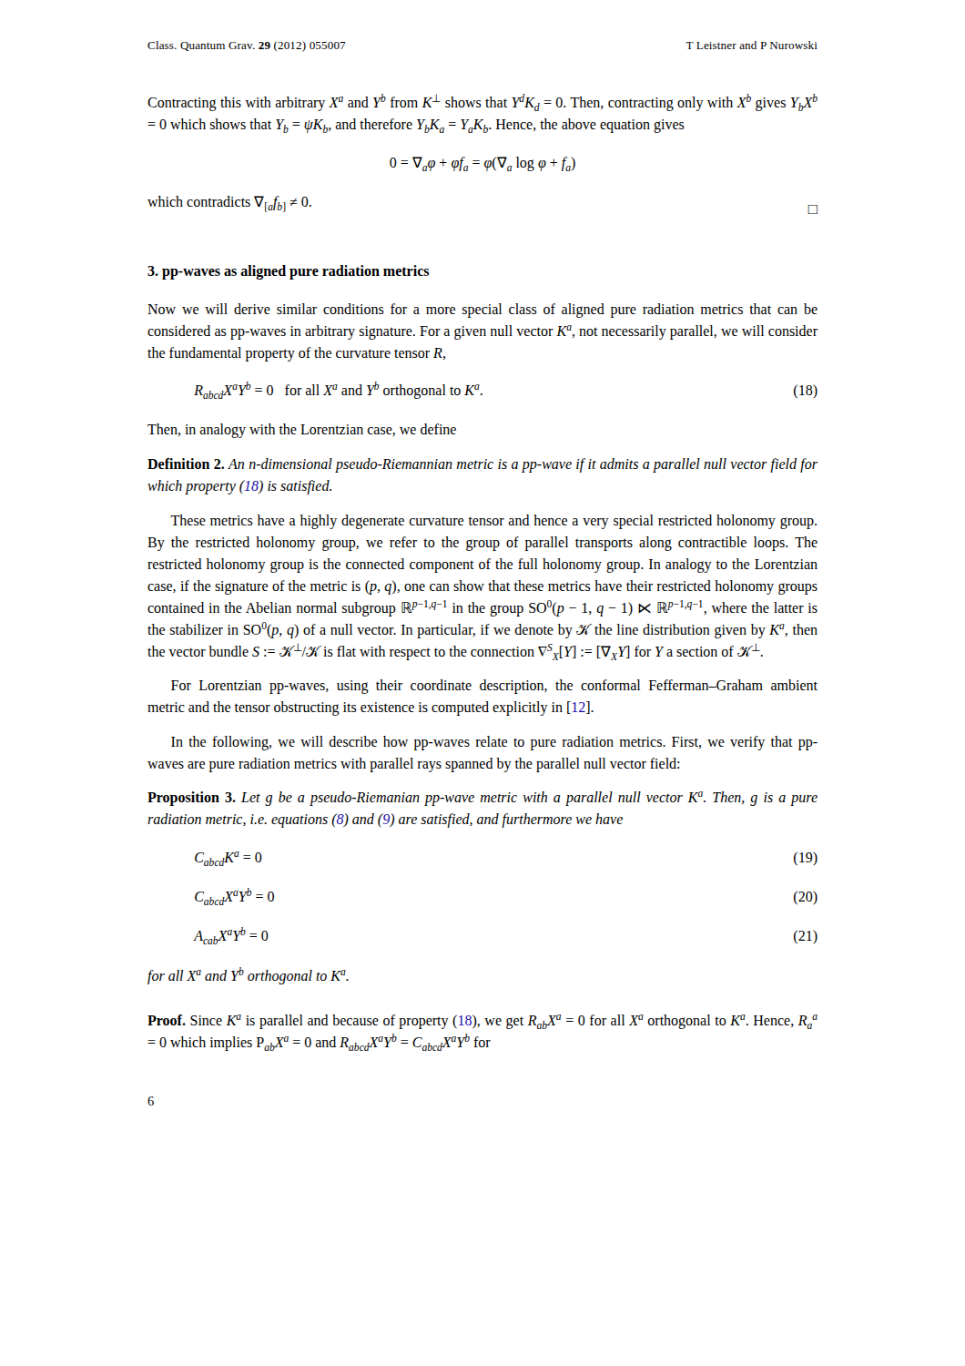Class. Quantum Grav. 29 (2012) 055007 T Leistner and P Nurowski
Contracting this with arbitrary Xa and Yb from K⊥ shows that ΥdKd = 0. Then, contracting only with Xb gives ΥbXb = 0 which shows that Υb = ψKb, and therefore ΥbKa = ΥaKb. Hence, the above equation gives
0 = ∇aφ + φfa = φ(∇a log φ + fa)
which contradicts ∇[afb] ≠ 0.
□
3. pp-waves as aligned pure radiation metrics
Now we will derive similar conditions for a more special class of aligned pure radiation metrics that can be considered as pp-waves in arbitrary signature. For a given null vector Ka, not necessarily parallel, we will consider the fundamental property of the curvature tensor R,
RabcdXaYb = 0 for all Xa and Yb orthogonal to Ka. (18)
Then, in analogy with the Lorentzian case, we define
Definition 2. An n-dimensional pseudo-Riemannian metric is a pp-wave if it admits a parallel null vector field for which property (18) is satisfied.
These metrics have a highly degenerate curvature tensor and hence a very special restricted holonomy group. By the restricted holonomy group, we refer to the group of parallel transports along contractible loops. The restricted holonomy group is the connected component of the full holonomy group. In analogy to the Lorentzian case, if the signature of the metric is (p, q), one can show that these metrics have their restricted holonomy groups contained in the Abelian normal subgroup ℝp−1,q−1 in the group SO0(p − 1, q − 1) ⋉ ℝp−1,q−1, where the latter is the stabilizer in SO0(p, q) of a null vector. In particular, if we denote by 𝒦 the line distribution given by Ka, then the vector bundle S := 𝒦⊥/𝒦 is flat with respect to the connection ∇SX[Y] := [∇XY] for Y a section of 𝒦⊥.
For Lorentzian pp-waves, using their coordinate description, the conformal Fefferman–Graham ambient metric and the tensor obstructing its existence is computed explicitly in [12].
In the following, we will describe how pp-waves relate to pure radiation metrics. First, we verify that pp-waves are pure radiation metrics with parallel rays spanned by the parallel null vector field:
Proposition 3. Let g be a pseudo-Riemanian pp-wave metric with a parallel null vector Ka. Then, g is a pure radiation metric, i.e. equations (8) and (9) are satisfied, and furthermore we have
CabcdKa = 0 (19)
CabcdXaYb = 0 (20)
AcabXaYb = 0 (21)
for all Xa and Yb orthogonal to Ka.
Proof. Since Ka is parallel and because of property (18), we get RabXa = 0 for all Xa orthogonal to Ka. Hence, Raa = 0 which implies PabXa = 0 and RabcdXaYb = CabcdXaYb for
6